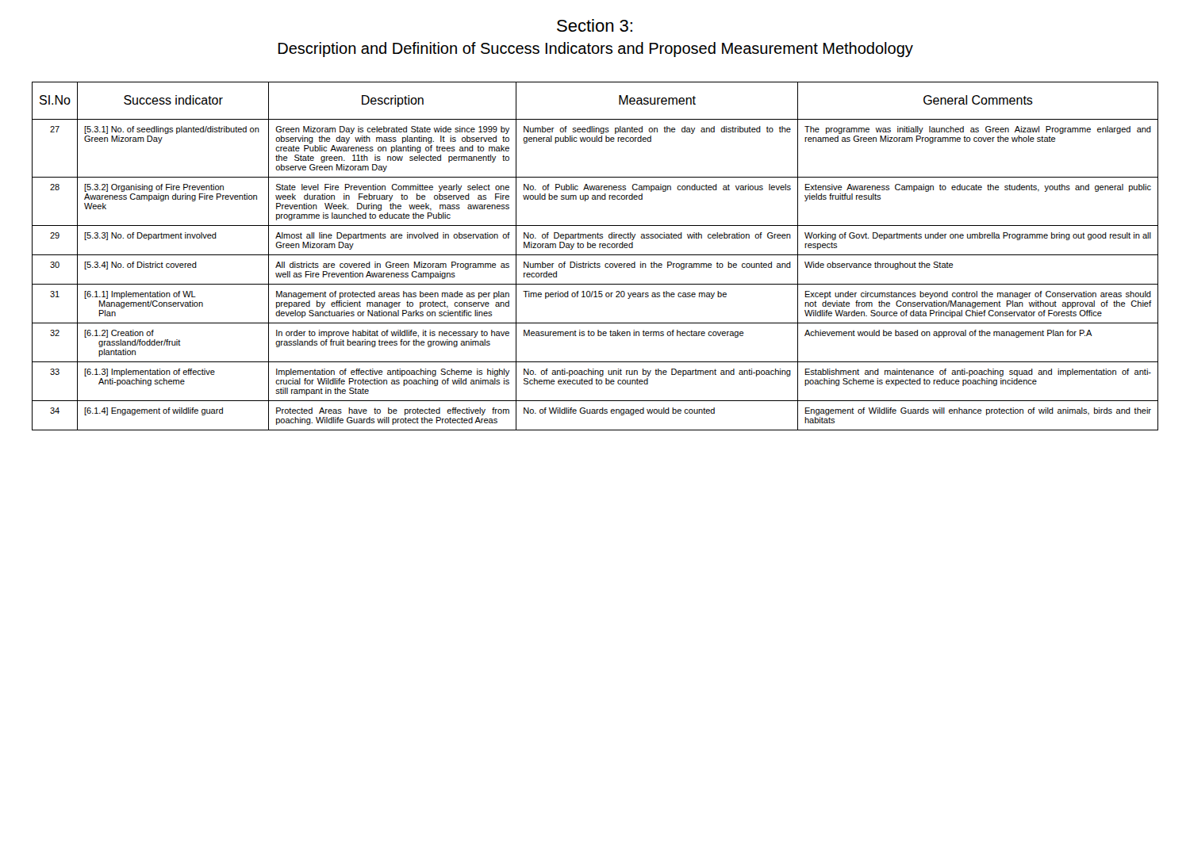Section 3:
Description and Definition of Success Indicators and Proposed Measurement Methodology
| SI.No | Success indicator | Description | Measurement | General Comments |
| --- | --- | --- | --- | --- |
| 27 | [5.3.1] No. of seedlings planted/distributed on Green Mizoram Day | Green Mizoram Day is celebrated State wide since 1999 by observing the day with mass planting. It is observed to create Public Awareness on planting of trees and to make the State green. 11th is now selected permanently to observe Green Mizoram Day | Number of seedlings planted on the day and distributed to the general public would be recorded | The programme was initially launched as Green Aizawl Programme enlarged and renamed as Green Mizoram Programme to cover the whole state |
| 28 | [5.3.2] Organising of Fire Prevention Awareness Campaign during Fire Prevention Week | State level Fire Prevention Committee yearly select one week duration in February to be observed as Fire Prevention Week. During the week, mass awareness programme is launched to educate the Public | No. of Public Awareness Campaign conducted at various levels would be sum up and recorded | Extensive Awareness Campaign to educate the students, youths and general public yields fruitful results |
| 29 | [5.3.3] No. of Department involved | Almost all line Departments are involved in observation of Green Mizoram Day | No. of Departments directly associated with celebration of Green Mizoram Day to be recorded | Working of Govt. Departments under one umbrella Programme bring out good result in all respects |
| 30 | [5.3.4] No. of District covered | All districts are covered in Green Mizoram Programme as well as Fire Prevention Awareness Campaigns | Number of Districts covered in the Programme to be counted and recorded | Wide observance throughout the State |
| 31 | [6.1.1] Implementation of WL Management/Conservation Plan | Management of protected areas has been made as per plan prepared by efficient manager to protect, conserve and develop Sanctuaries or National Parks on scientific lines | Time period of 10/15 or 20 years as the case may be | Except under circumstances beyond control the manager of Conservation areas should not deviate from the Conservation/Management Plan without approval of the Chief Wildlife Warden. Source of data Principal Chief Conservator of Forests Office |
| 32 | [6.1.2] Creation of grassland/fodder/fruit plantation | In order to improve habitat of wildlife, it is necessary to have grasslands of fruit bearing trees for the growing animals | Measurement is to be taken in terms of hectare coverage | Achievement would be based on approval of the management Plan for P.A |
| 33 | [6.1.3] Implementation of effective Anti-poaching scheme | Implementation of effective antipoaching Scheme is highly crucial for Wildlife Protection as poaching of wild animals is still rampant in the State | No. of anti-poaching unit run by the Department and anti-poaching Scheme executed to be counted | Establishment and maintenance of anti-poaching squad and implementation of anti-poaching Scheme is expected to reduce poaching incidence |
| 34 | [6.1.4] Engagement of wildlife guard | Protected Areas have to be protected effectively from poaching. Wildlife Guards will protect the Protected Areas | No. of Wildlife Guards engaged would be counted | Engagement of Wildlife Guards will enhance protection of wild animals, birds and their habitats |